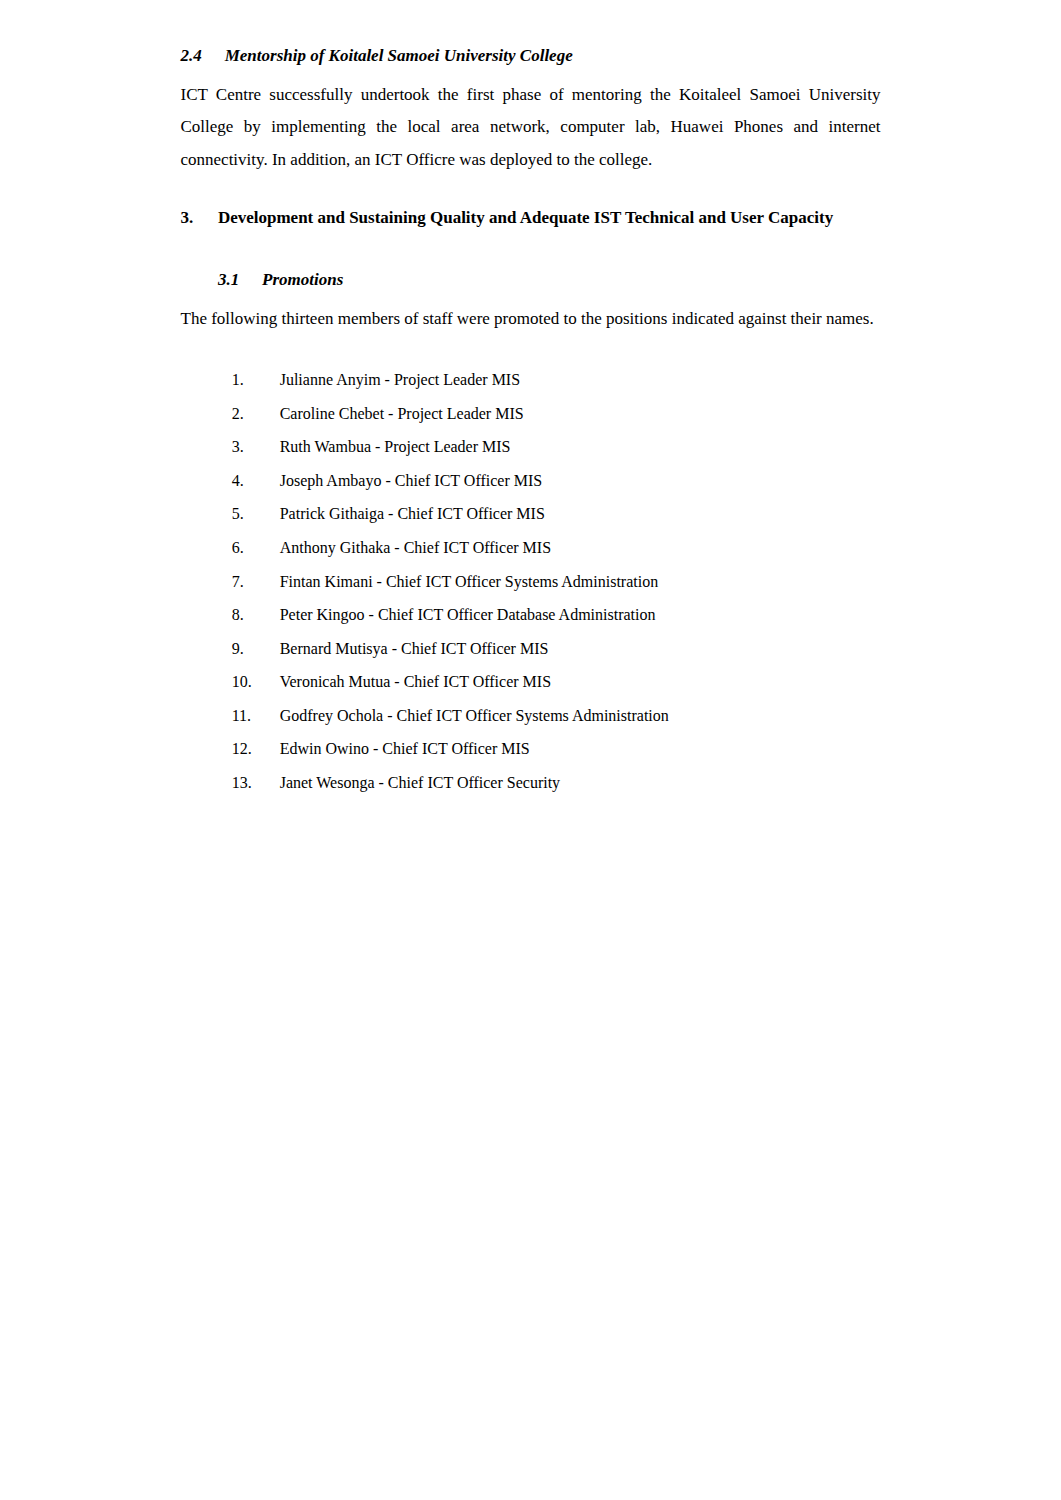2.4 Mentorship of Koitalel Samoei University College
ICT Centre successfully undertook the first phase of mentoring the Koitaleel Samoei University College by implementing the local area network, computer lab, Huawei Phones and internet connectivity. In addition, an ICT Officre was deployed to the college.
Development and Sustaining Quality and Adequate IST Technical and User Capacity
3.1 Promotions
The following thirteen members of staff were promoted to the positions indicated against their names.
Julianne Anyim - Project Leader MIS
Caroline Chebet - Project Leader MIS
Ruth Wambua - Project Leader MIS
Joseph Ambayo - Chief ICT Officer MIS
Patrick Githaiga - Chief ICT Officer MIS
Anthony Githaka - Chief ICT Officer MIS
Fintan Kimani - Chief ICT Officer Systems Administration
Peter Kingoo - Chief ICT Officer Database Administration
Bernard Mutisya - Chief ICT Officer MIS
Veronicah Mutua - Chief ICT Officer MIS
Godfrey Ochola - Chief ICT Officer Systems Administration
Edwin Owino - Chief ICT Officer MIS
Janet Wesonga - Chief ICT Officer Security